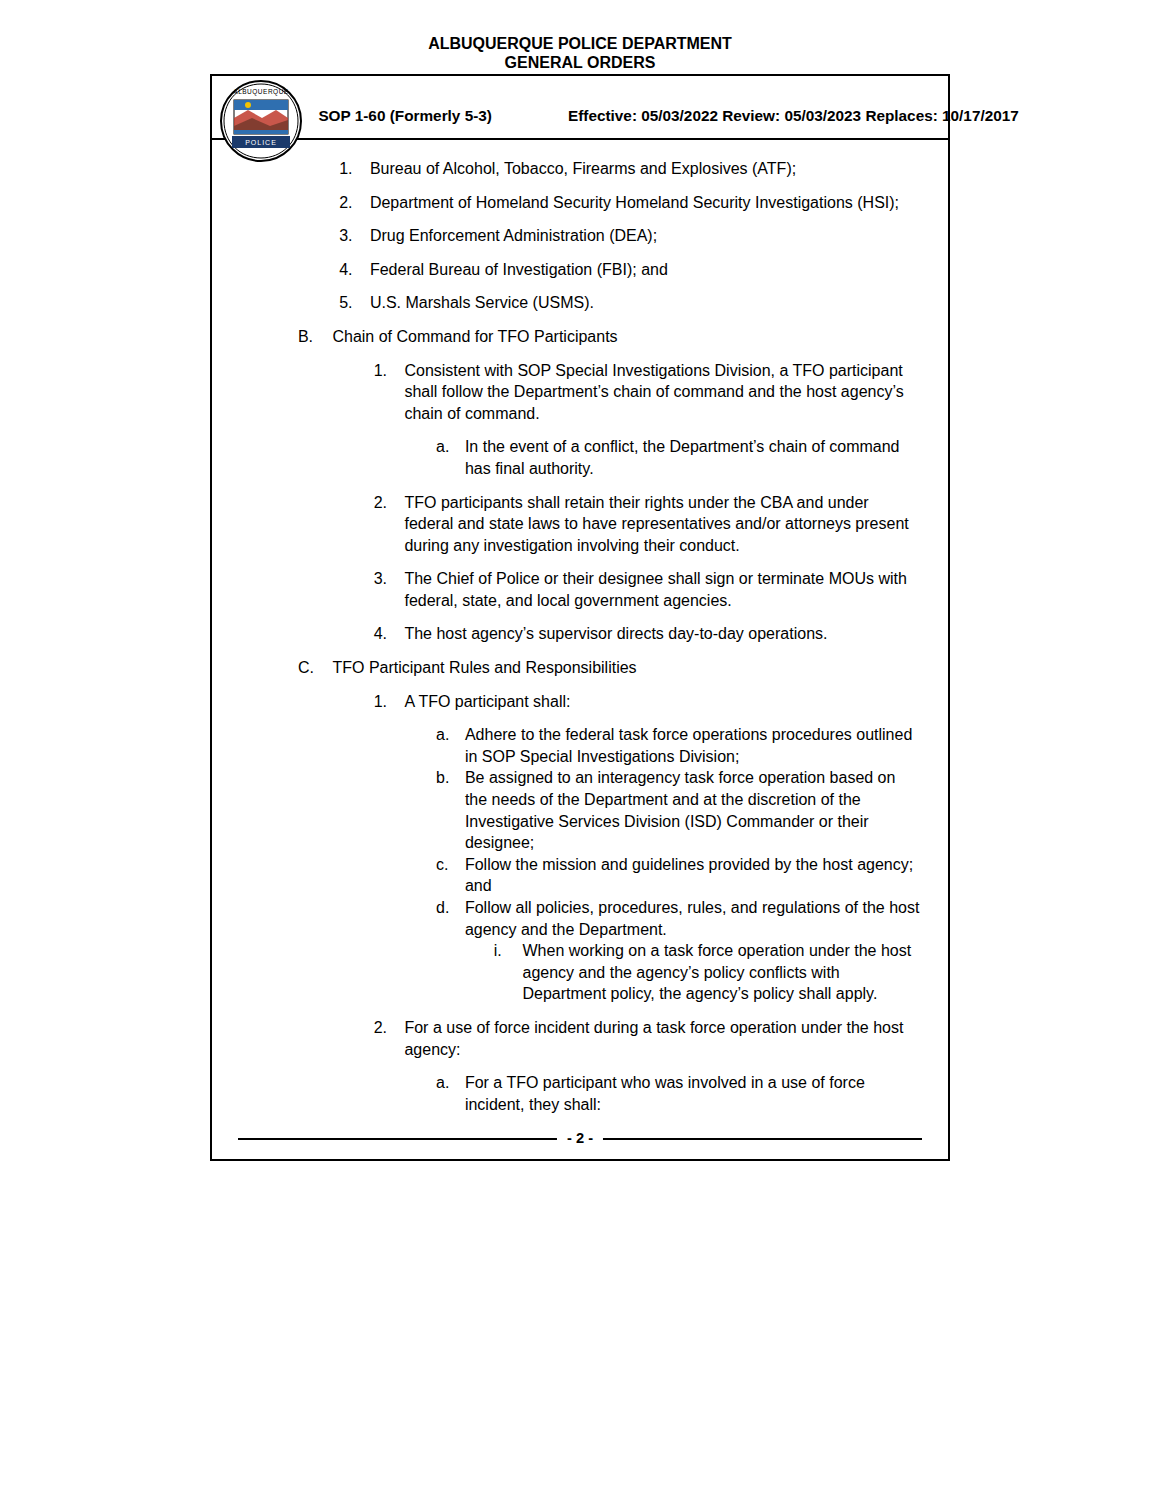ALBUQUERQUE POLICE DEPARTMENT
GENERAL ORDERS
ALBUQUERQUE POLICE
SOP 1-60 (Formerly 5-3) Effective: 05/03/2022 Review: 05/03/2023 Replaces: 10/17/2017
1. Bureau of Alcohol, Tobacco, Firearms and Explosives (ATF);
2. Department of Homeland Security Homeland Security Investigations (HSI);
3. Drug Enforcement Administration (DEA);
4. Federal Bureau of Investigation (FBI); and
5. U.S. Marshals Service (USMS).
B. Chain of Command for TFO Participants
1. Consistent with SOP Special Investigations Division, a TFO participant shall follow the Department’s chain of command and the host agency’s chain of command.
a. In the event of a conflict, the Department’s chain of command has final authority.
2. TFO participants shall retain their rights under the CBA and under federal and state laws to have representatives and/or attorneys present during any investigation involving their conduct.
3. The Chief of Police or their designee shall sign or terminate MOUs with federal, state, and local government agencies.
4. The host agency’s supervisor directs day-to-day operations.
C. TFO Participant Rules and Responsibilities
1. A TFO participant shall:
a. Adhere to the federal task force operations procedures outlined in SOP Special Investigations Division;
b. Be assigned to an interagency task force operation based on the needs of the Department and at the discretion of the Investigative Services Division (ISD) Commander or their designee;
c. Follow the mission and guidelines provided by the host agency; and
d. Follow all policies, procedures, rules, and regulations of the host agency and the Department.
i. When working on a task force operation under the host agency and the agency’s policy conflicts with Department policy, the agency’s policy shall apply.
2. For a use of force incident during a task force operation under the host agency:
a. For a TFO participant who was involved in a use of force incident, they shall:
- 2 -